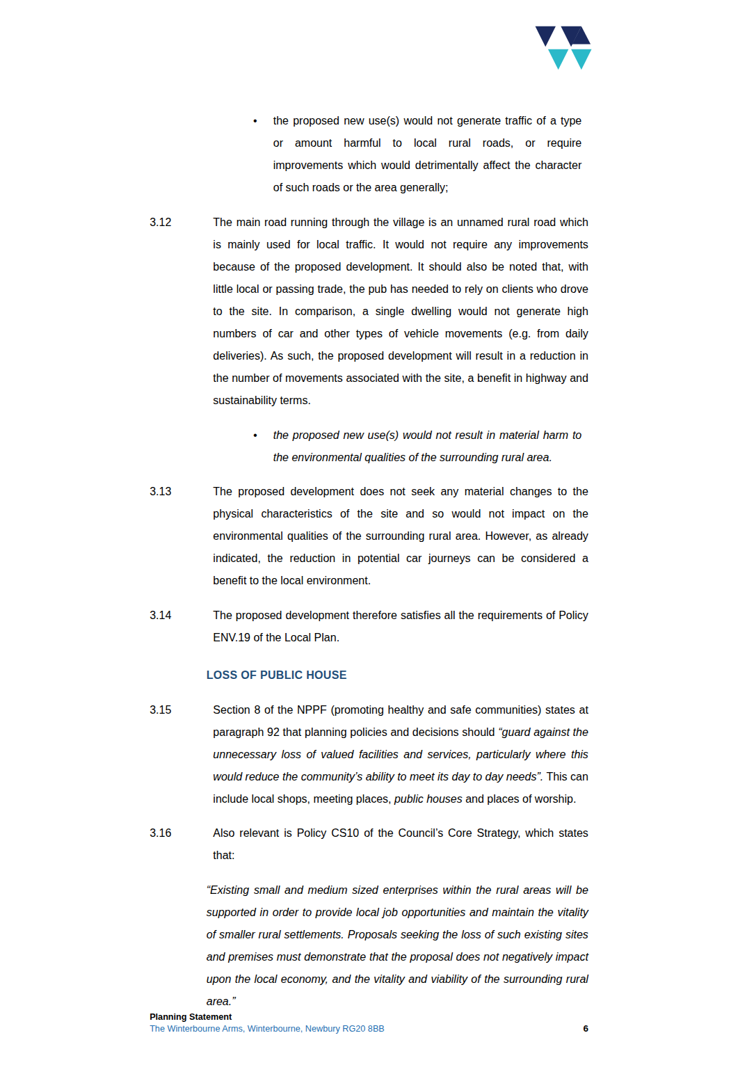the proposed new use(s) would not generate traffic of a type or amount harmful to local rural roads, or require improvements which would detrimentally affect the character of such roads or the area generally;
3.12
The main road running through the village is an unnamed rural road which is mainly used for local traffic. It would not require any improvements because of the proposed development. It should also be noted that, with little local or passing trade, the pub has needed to rely on clients who drove to the site. In comparison, a single dwelling would not generate high numbers of car and other types of vehicle movements (e.g. from daily deliveries). As such, the proposed development will result in a reduction in the number of movements associated with the site, a benefit in highway and sustainability terms.
the proposed new use(s) would not result in material harm to the environmental qualities of the surrounding rural area.
3.13
The proposed development does not seek any material changes to the physical characteristics of the site and so would not impact on the environmental qualities of the surrounding rural area. However, as already indicated, the reduction in potential car journeys can be considered a benefit to the local environment.
3.14
The proposed development therefore satisfies all the requirements of Policy ENV.19 of the Local Plan.
LOSS OF PUBLIC HOUSE
3.15
Section 8 of the NPPF (promoting healthy and safe communities) states at paragraph 92 that planning policies and decisions should “guard against the unnecessary loss of valued facilities and services, particularly where this would reduce the community’s ability to meet its day to day needs”. This can include local shops, meeting places, public houses and places of worship.
3.16
Also relevant is Policy CS10 of the Council’s Core Strategy, which states that:
“Existing small and medium sized enterprises within the rural areas will be supported in order to provide local job opportunities and maintain the vitality of smaller rural settlements. Proposals seeking the loss of such existing sites and premises must demonstrate that the proposal does not negatively impact upon the local economy, and the vitality and viability of the surrounding rural area.”
Planning Statement
The Winterbourne Arms, Winterbourne, Newbury RG20 8BB
6